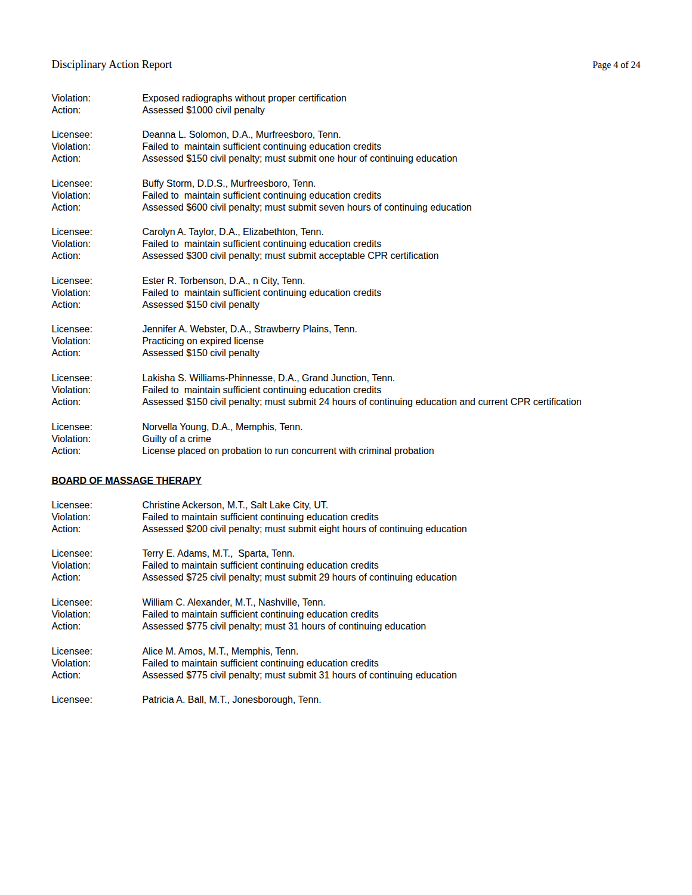Disciplinary Action Report Page 4 of 24
Violation:
Exposed radiographs without proper certification
Action:
Assessed $1000 civil penalty
Licensee:
Deanna L. Solomon, D.A., Murfreesboro, Tenn.
Violation:
Failed to maintain sufficient continuing education credits
Action:
Assessed $150 civil penalty; must submit one hour of continuing education
Licensee:
Buffy Storm, D.D.S., Murfreesboro, Tenn.
Violation:
Failed to maintain sufficient continuing education credits
Action:
Assessed $600 civil penalty; must submit seven hours of continuing education
Licensee:
Carolyn A. Taylor, D.A., Elizabethton, Tenn.
Violation:
Failed to maintain sufficient continuing education credits
Action:
Assessed $300 civil penalty; must submit acceptable CPR certification
Licensee:
Ester R. Torbenson, D.A., n City, Tenn.
Violation:
Failed to maintain sufficient continuing education credits
Action:
Assessed $150 civil penalty
Licensee:
Jennifer A. Webster, D.A., Strawberry Plains, Tenn.
Violation:
Practicing on expired license
Action:
Assessed $150 civil penalty
Licensee:
Lakisha S. Williams-Phinnesse, D.A., Grand Junction, Tenn.
Violation:
Failed to maintain sufficient continuing education credits
Action:
Assessed $150 civil penalty; must submit 24 hours of continuing education and current CPR certification
Licensee:
Norvella Young, D.A., Memphis, Tenn.
Violation:
Guilty of a crime
Action:
License placed on probation to run concurrent with criminal probation
BOARD OF MASSAGE THERAPY
Licensee:
Christine Ackerson, M.T., Salt Lake City, UT.
Violation:
Failed to maintain sufficient continuing education credits
Action:
Assessed $200 civil penalty; must submit eight hours of continuing education
Licensee:
Terry E. Adams, M.T., Sparta, Tenn.
Violation:
Failed to maintain sufficient continuing education credits
Action:
Assessed $725 civil penalty; must submit 29 hours of continuing education
Licensee:
William C. Alexander, M.T., Nashville, Tenn.
Violation:
Failed to maintain sufficient continuing education credits
Action:
Assessed $775 civil penalty; must 31 hours of continuing education
Licensee:
Alice M. Amos, M.T., Memphis, Tenn.
Violation:
Failed to maintain sufficient continuing education credits
Action:
Assessed $775 civil penalty; must submit 31 hours of continuing education
Licensee:
Patricia A. Ball, M.T., Jonesborough, Tenn.